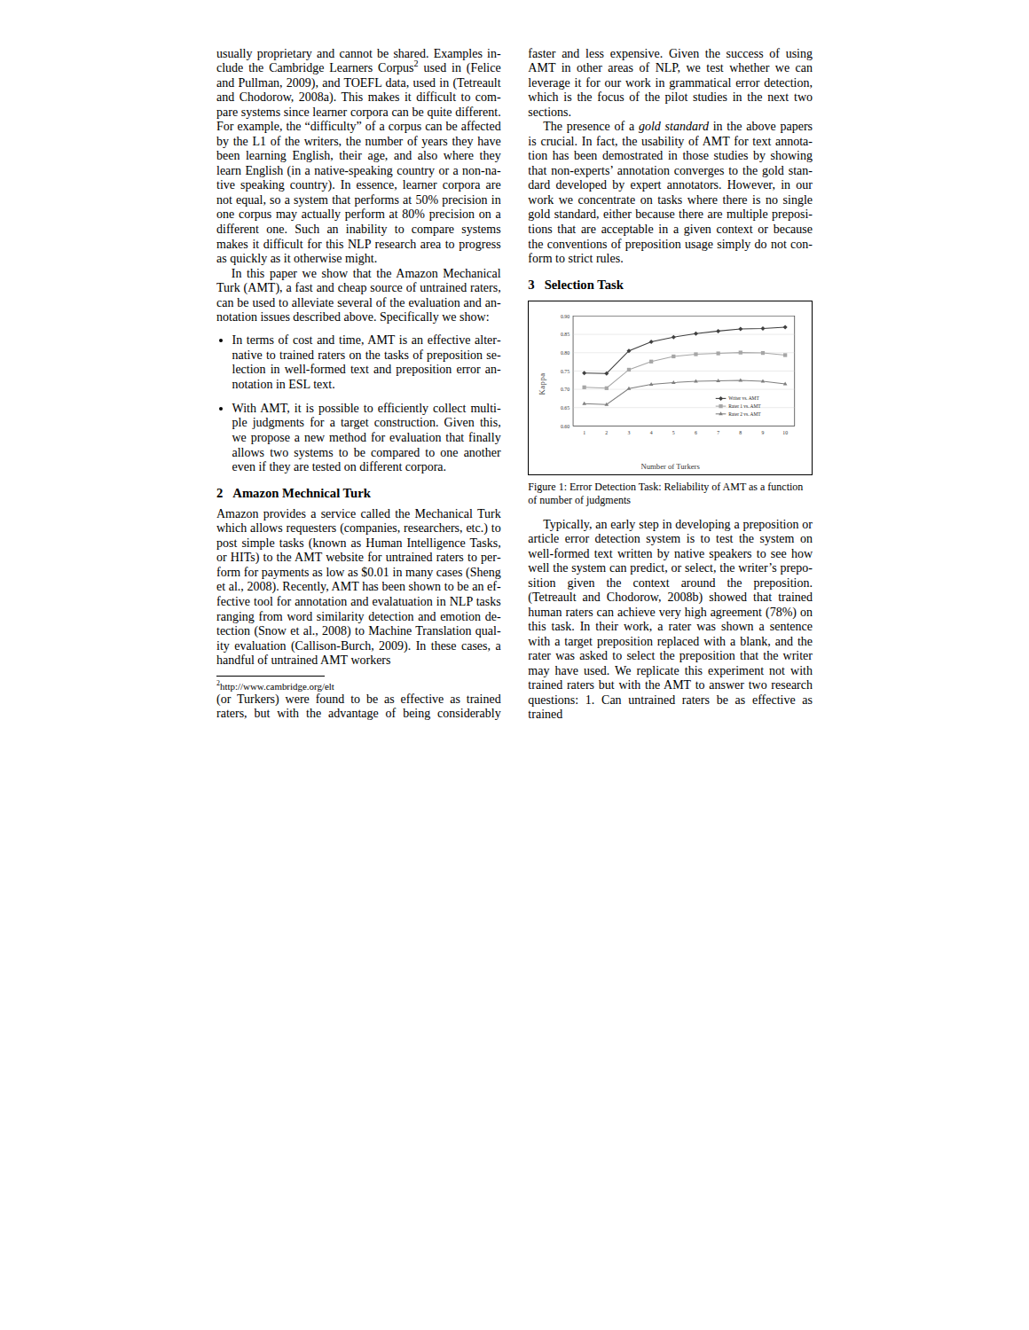usually proprietary and cannot be shared. Examples include the Cambridge Learners Corpus2 used in (Felice and Pullman, 2009), and TOEFL data, used in (Tetreault and Chodorow, 2008a). This makes it difficult to compare systems since learner corpora can be quite different. For example, the “difficulty” of a corpus can be affected by the L1 of the writers, the number of years they have been learning English, their age, and also where they learn English (in a native-speaking country or a non-native speaking country). In essence, learner corpora are not equal, so a system that performs at 50% precision in one corpus may actually perform at 80% precision on a different one. Such an inability to compare systems makes it difficult for this NLP research area to progress as quickly as it otherwise might.
In this paper we show that the Amazon Mechanical Turk (AMT), a fast and cheap source of untrained raters, can be used to alleviate several of the evaluation and annotation issues described above. Specifically we show:
In terms of cost and time, AMT is an effective alternative to trained raters on the tasks of preposition selection in well-formed text and preposition error annotation in ESL text.
With AMT, it is possible to efficiently collect multiple judgments for a target construction. Given this, we propose a new method for evaluation that finally allows two systems to be compared to one another even if they are tested on different corpora.
2 Amazon Mechnical Turk
Amazon provides a service called the Mechanical Turk which allows requesters (companies, researchers, etc.) to post simple tasks (known as Human Intelligence Tasks, or HITs) to the AMT website for untrained raters to perform for payments as low as $0.01 in many cases (Sheng et al., 2008). Recently, AMT has been shown to be an effective tool for annotation and evalatuation in NLP tasks ranging from word similarity detection and emotion detection (Snow et al., 2008) to Machine Translation quality evaluation (Callison-Burch, 2009). In these cases, a handful of untrained AMT workers
2http://www.cambridge.org/elt
(or Turkers) were found to be as effective as trained raters, but with the advantage of being considerably faster and less expensive. Given the success of using AMT in other areas of NLP, we test whether we can leverage it for our work in grammatical error detection, which is the focus of the pilot studies in the next two sections.
The presence of a gold standard in the above papers is crucial. In fact, the usability of AMT for text annotation has been demostrated in those studies by showing that non-experts’ annotation converges to the gold standard developed by expert annotators. However, in our work we concentrate on tasks where there is no single gold standard, either because there are multiple prepositions that are acceptable in a given context or because the conventions of preposition usage simply do not conform to strict rules.
3 Selection Task
Kappa
0.90 0.85 0.80 0.75 0.70 0.65 0.60 1 2 3 4 5 6 7 8 9 10 Writer vs. AMT Rater 1 vs. AMT Rater 2 vs. AMT
Number of Turkers
Figure 1: Error Detection Task: Reliability of AMT as a function of number of judgments
Typically, an early step in developing a preposition or article error detection system is to test the system on well-formed text written by native speakers to see how well the system can predict, or select, the writer’s preposition given the context around the preposition. (Tetreault and Chodorow, 2008b) showed that trained human raters can achieve very high agreement (78%) on this task. In their work, a rater was shown a sentence with a target preposition replaced with a blank, and the rater was asked to select the preposition that the writer may have used. We replicate this experiment not with trained raters but with the AMT to answer two research questions: 1. Can untrained raters be as effective as trained